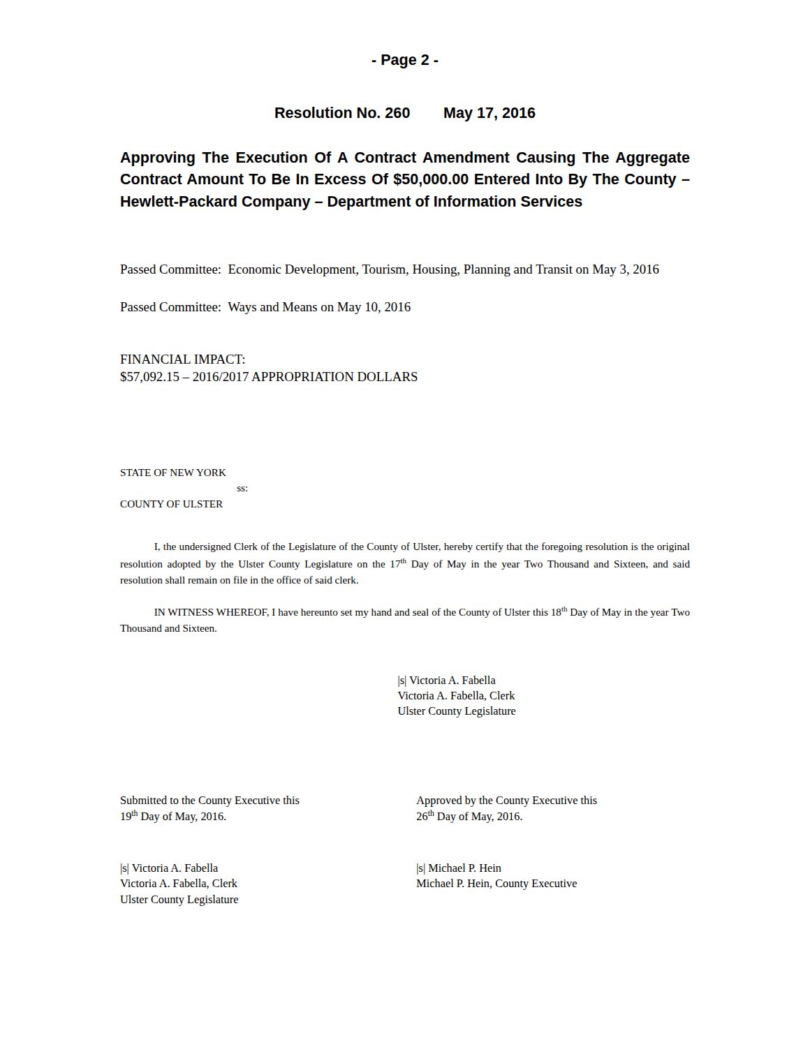- Page 2 -
Resolution No. 260 May 17, 2016
Approving The Execution Of A Contract Amendment Causing The Aggregate Contract Amount To Be In Excess Of $50,000.00 Entered Into By The County – Hewlett-Packard Company – Department of Information Services
Passed Committee: Economic Development, Tourism, Housing, Planning and Transit on May 3, 2016
Passed Committee: Ways and Means on May 10, 2016
FINANCIAL IMPACT:
$57,092.15 – 2016/2017 APPROPRIATION DOLLARS
STATE OF NEW YORK ss: COUNTY OF ULSTER
I, the undersigned Clerk of the Legislature of the County of Ulster, hereby certify that the foregoing resolution is the original resolution adopted by the Ulster County Legislature on the 17th Day of May in the year Two Thousand and Sixteen, and said resolution shall remain on file in the office of said clerk.
IN WITNESS WHEREOF, I have hereunto set my hand and seal of the County of Ulster this 18th Day of May in the year Two Thousand and Sixteen.
|s| Victoria A. Fabella
Victoria A. Fabella, Clerk
Ulster County Legislature
Submitted to the County Executive this
19th Day of May, 2016.
Approved by the County Executive this
26th Day of May, 2016.
|s| Victoria A. Fabella
Victoria A. Fabella, Clerk
Ulster County Legislature
|s| Michael P. Hein
Michael P. Hein, County Executive